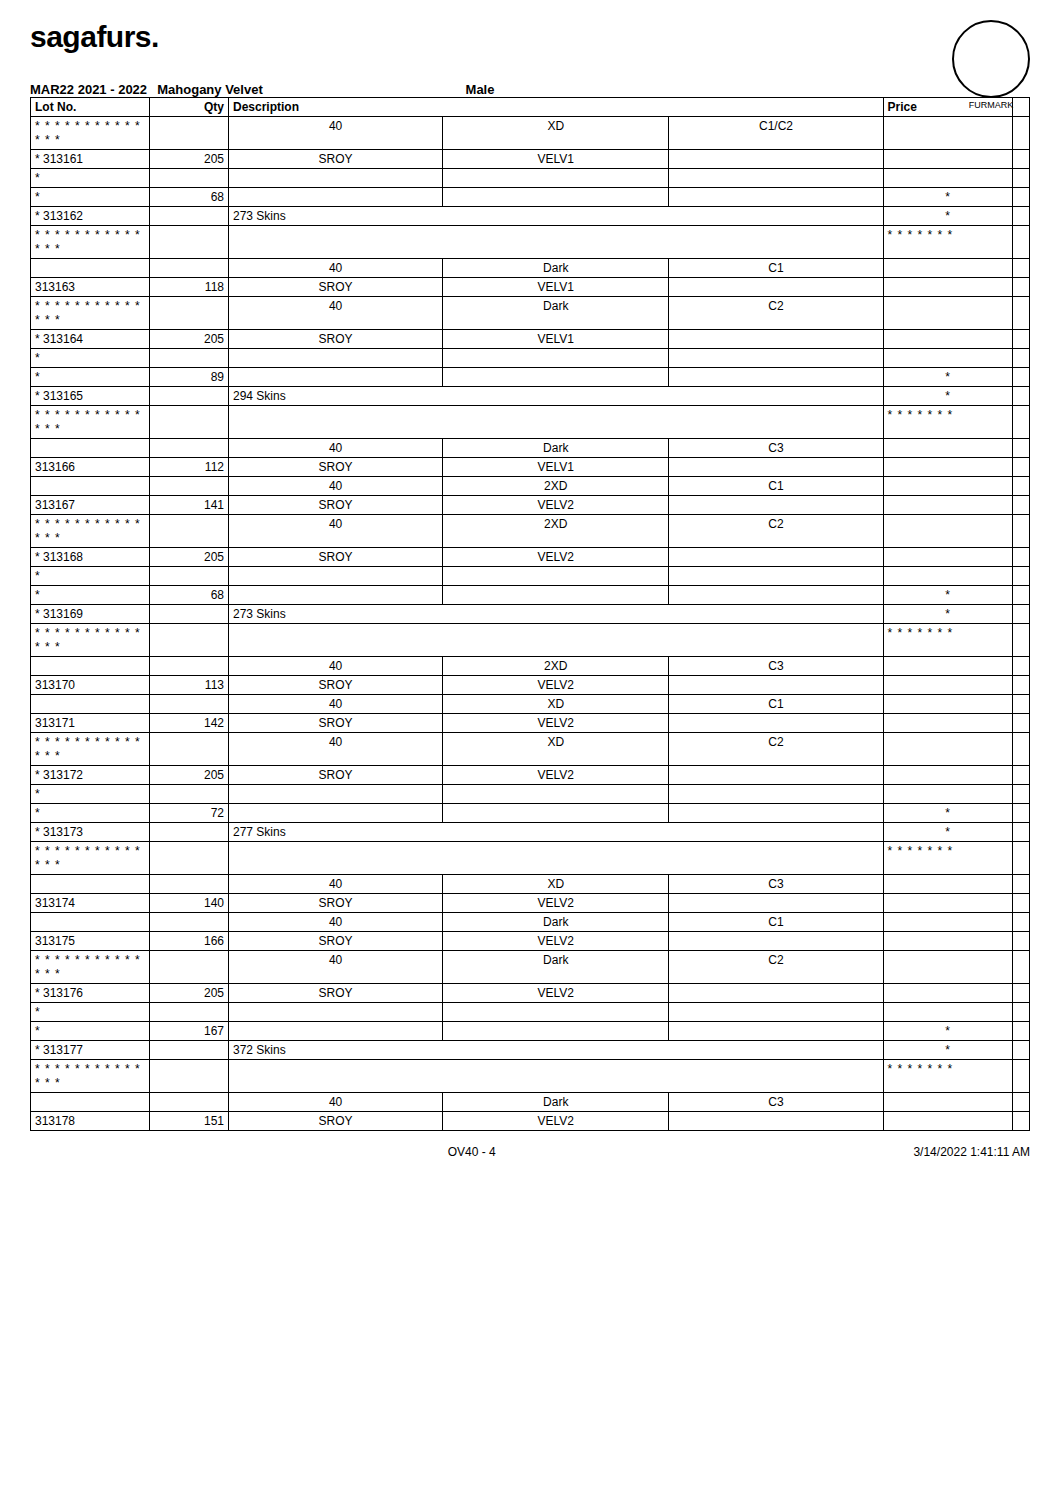FURMARK
sagafurs.
MAR22 2021 - 2022
Mahogany Velvet
Male
| Lot No. | Qty | Description | Price | |
| --- | --- | --- | --- | --- |
| * * * * * * * * * * * * * * | | 40 | XD | C1/C2 | | |
| * 313161 | 205 | SROY | VELV1 | | | |
| * | | | | | | |
| * | 68 | | | | * | |
| * 313162 | | 273 Skins | * | |
| * * * * * * * * * * * * * * | | | * * * * * * * | |
| | | 40 | Dark | C1 | | |
| 313163 | 118 | SROY | VELV1 | | | |
| * * * * * * * * * * * * * * | | 40 | Dark | C2 | | |
| * 313164 | 205 | SROY | VELV1 | | | |
| * | | | | | | |
| * | 89 | | | | * | |
| * 313165 | | 294 Skins | * | |
| * * * * * * * * * * * * * * | | | * * * * * * * | |
| | | 40 | Dark | C3 | | |
| 313166 | 112 | SROY | VELV1 | | | |
| | | 40 | 2XD | C1 | | |
| 313167 | 141 | SROY | VELV2 | | | |
| * * * * * * * * * * * * * * | | 40 | 2XD | C2 | | |
| * 313168 | 205 | SROY | VELV2 | | | |
| * | | | | | | |
| * | 68 | | | | * | |
| * 313169 | | 273 Skins | * | |
| * * * * * * * * * * * * * * | | | * * * * * * * | |
| | | 40 | 2XD | C3 | | |
| 313170 | 113 | SROY | VELV2 | | | |
| | | 40 | XD | C1 | | |
| 313171 | 142 | SROY | VELV2 | | | |
| * * * * * * * * * * * * * * | | 40 | XD | C2 | | |
| * 313172 | 205 | SROY | VELV2 | | | |
| * | | | | | | |
| * | 72 | | | | * | |
| * 313173 | | 277 Skins | * | |
| * * * * * * * * * * * * * * | | | * * * * * * * | |
| | | 40 | XD | C3 | | |
| 313174 | 140 | SROY | VELV2 | | | |
| | | 40 | Dark | C1 | | |
| 313175 | 166 | SROY | VELV2 | | | |
| * * * * * * * * * * * * * * | | 40 | Dark | C2 | | |
| * 313176 | 205 | SROY | VELV2 | | | |
| * | | | | | | |
| * | 167 | | | | * | |
| * 313177 | | 372 Skins | * | |
| * * * * * * * * * * * * * * | | | * * * * * * * | |
| | | 40 | Dark | C3 | | |
| 313178 | 151 | SROY | VELV2 | | | |
OV40 - 4
3/14/2022 1:41:11 AM